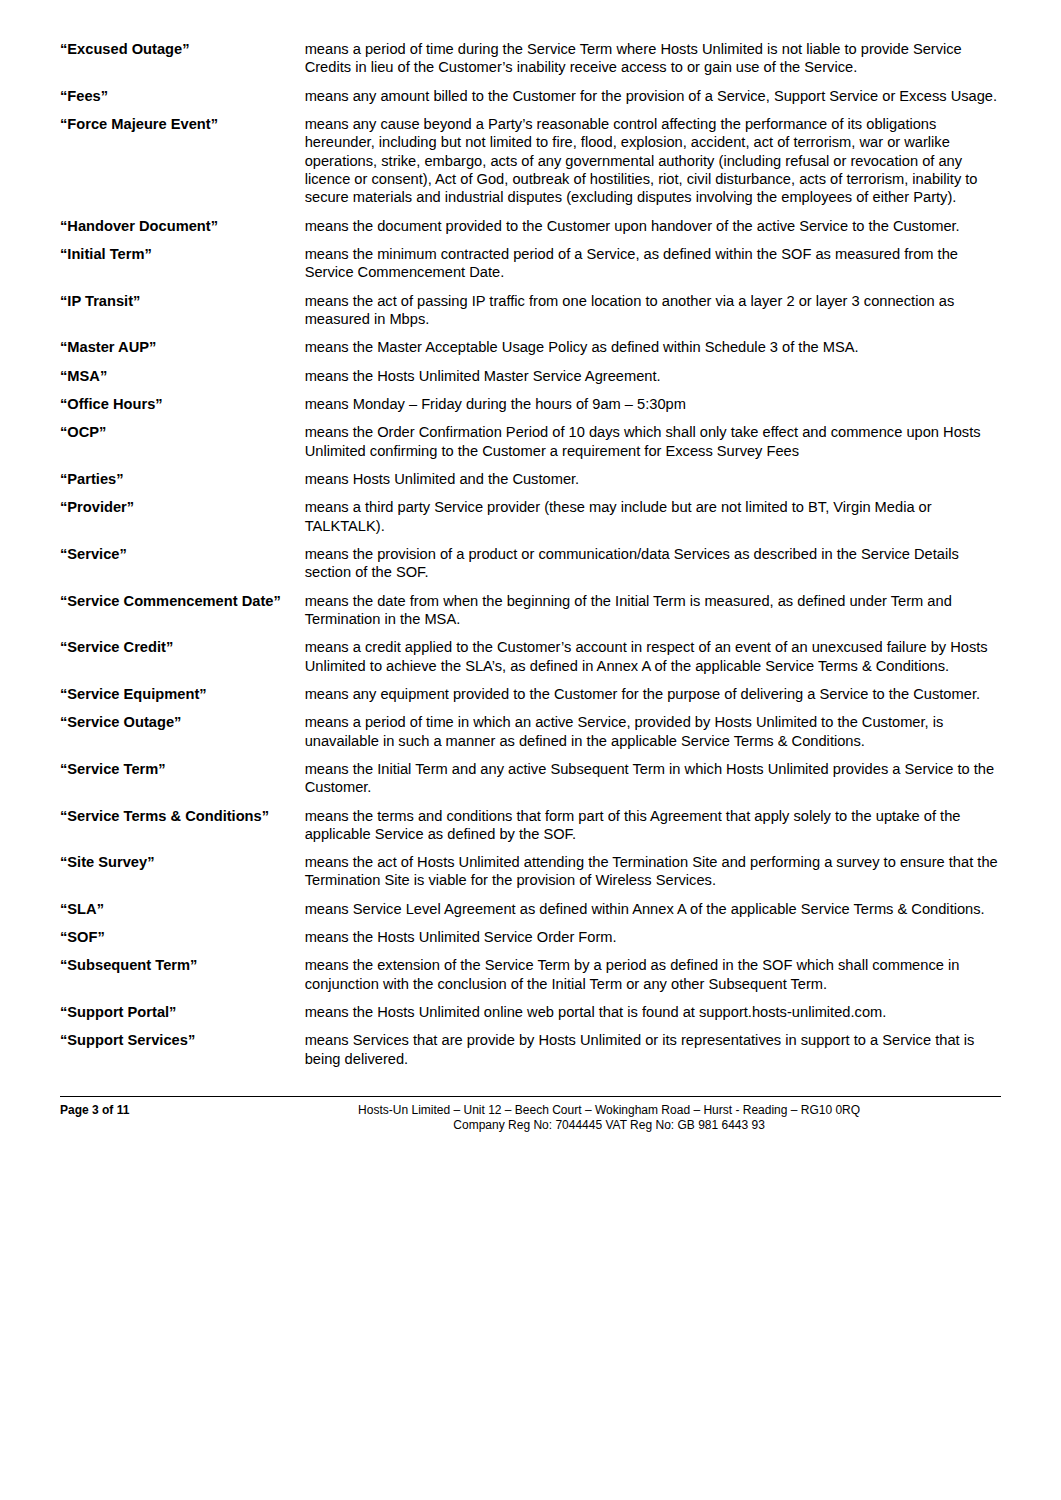| “Excused Outage” | means a period of time during the Service Term where Hosts Unlimited is not liable to provide Service Credits in lieu of the Customer’s inability receive access to or gain use of the Service. |
| “Fees” | means any amount billed to the Customer for the provision of a Service, Support Service or Excess Usage. |
| “Force Majeure Event” | means any cause beyond a Party’s reasonable control affecting the performance of its obligations hereunder, including but not limited to fire, flood, explosion, accident, act of terrorism, war or warlike operations, strike, embargo, acts of any governmental authority (including refusal or revocation of any licence or consent), Act of God, outbreak of hostilities, riot, civil disturbance, acts of terrorism, inability to secure materials and industrial disputes (excluding disputes involving the employees of either Party). |
| “Handover Document” | means the document provided to the Customer upon handover of the active Service to the Customer. |
| “Initial Term” | means the minimum contracted period of a Service, as defined within the SOF as measured from the Service Commencement Date. |
| “IP Transit” | means the act of passing IP traffic from one location to another via a layer 2 or layer 3 connection as measured in Mbps. |
| “Master AUP” | means the Master Acceptable Usage Policy as defined within Schedule 3 of the MSA. |
| “MSA” | means the Hosts Unlimited Master Service Agreement. |
| “Office Hours” | means Monday – Friday during the hours of 9am – 5:30pm |
| “OCP” | means the Order Confirmation Period of 10 days which shall only take effect and commence upon Hosts Unlimited confirming to the Customer a requirement for Excess Survey Fees |
| “Parties” | means Hosts Unlimited and the Customer. |
| “Provider” | means a third party Service provider (these may include but are not limited to BT, Virgin Media or TALKTALK). |
| “Service” | means the provision of a product or communication/data Services as described in the Service Details section of the SOF. |
| “Service Commencement Date” | means the date from when the beginning of the Initial Term is measured, as defined under Term and Termination in the MSA. |
| “Service Credit” | means a credit applied to the Customer’s account in respect of an event of an unexcused failure by Hosts Unlimited to achieve the SLA’s, as defined in Annex A of the applicable Service Terms & Conditions. |
| “Service Equipment” | means any equipment provided to the Customer for the purpose of delivering a Service to the Customer. |
| “Service Outage” | means a period of time in which an active Service, provided by Hosts Unlimited to the Customer, is unavailable in such a manner as defined in the applicable Service Terms & Conditions. |
| “Service Term” | means the Initial Term and any active Subsequent Term in which Hosts Unlimited provides a Service to the Customer. |
| “Service Terms & Conditions” | means the terms and conditions that form part of this Agreement that apply solely to the uptake of the applicable Service as defined by the SOF. |
| “Site Survey” | means the act of Hosts Unlimited attending the Termination Site and performing a survey to ensure that the Termination Site is viable for the provision of Wireless Services. |
| “SLA” | means Service Level Agreement as defined within Annex A of the applicable Service Terms & Conditions. |
| “SOF” | means the Hosts Unlimited Service Order Form. |
| “Subsequent Term” | means the extension of the Service Term by a period as defined in the SOF which shall commence in conjunction with the conclusion of the Initial Term or any other Subsequent Term. |
| “Support Portal” | means the Hosts Unlimited online web portal that is found at support.hosts-unlimited.com. |
| “Support Services” | means Services that are provide by Hosts Unlimited or its representatives in support to a Service that is being delivered. |
Page 3 of 11 Hosts-Un Limited – Unit 12 – Beech Court – Wokingham Road – Hurst - Reading – RG10 0RQ
Company Reg No: 7044445 VAT Reg No: GB 981 6443 93